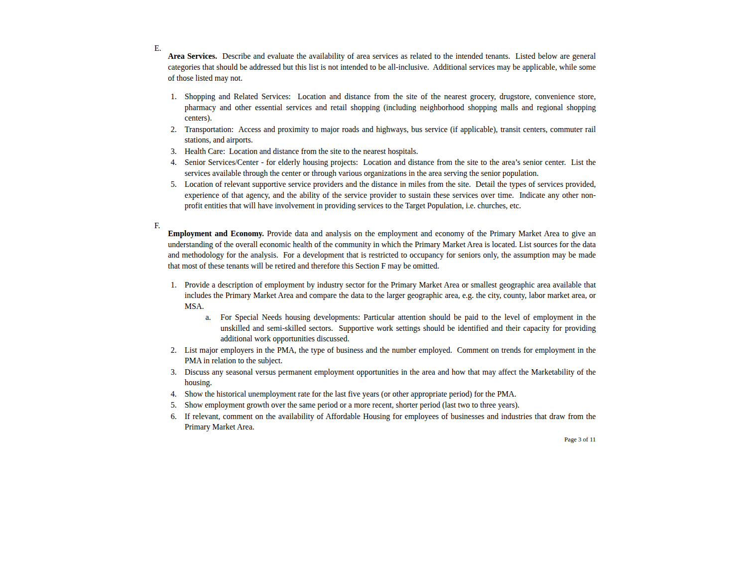E.
Area Services. Describe and evaluate the availability of area services as related to the intended tenants. Listed below are general categories that should be addressed but this list is not intended to be all-inclusive. Additional services may be applicable, while some of those listed may not.
1.
Shopping and Related Services: Location and distance from the site of the nearest grocery, drugstore, convenience store, pharmacy and other essential services and retail shopping (including neighborhood shopping malls and regional shopping centers).
2.
Transportation: Access and proximity to major roads and highways, bus service (if applicable), transit centers, commuter rail stations, and airports.
3.
Health Care: Location and distance from the site to the nearest hospitals.
4.
Senior Services/Center - for elderly housing projects: Location and distance from the site to the area’s senior center. List the services available through the center or through various organizations in the area serving the senior population.
5.
Location of relevant supportive service providers and the distance in miles from the site. Detail the types of services provided, experience of that agency, and the ability of the service provider to sustain these services over time. Indicate any other non-profit entities that will have involvement in providing services to the Target Population, i.e. churches, etc.
F.
Employment and Economy. Provide data and analysis on the employment and economy of the Primary Market Area to give an understanding of the overall economic health of the community in which the Primary Market Area is located. List sources for the data and methodology for the analysis. For a development that is restricted to occupancy for seniors only, the assumption may be made that most of these tenants will be retired and therefore this Section F may be omitted.
1.
Provide a description of employment by industry sector for the Primary Market Area or smallest geographic area available that includes the Primary Market Area and compare the data to the larger geographic area, e.g. the city, county, labor market area, or MSA.
a.
For Special Needs housing developments: Particular attention should be paid to the level of employment in the unskilled and semi-skilled sectors. Supportive work settings should be identified and their capacity for providing additional work opportunities discussed.
2.
List major employers in the PMA, the type of business and the number employed. Comment on trends for employment in the PMA in relation to the subject.
3.
Discuss any seasonal versus permanent employment opportunities in the area and how that may affect the Marketability of the housing.
4.
Show the historical unemployment rate for the last five years (or other appropriate period) for the PMA.
5.
Show employment growth over the same period or a more recent, shorter period (last two to three years).
6.
If relevant, comment on the availability of Affordable Housing for employees of businesses and industries that draw from the Primary Market Area.
Page 3 of 11